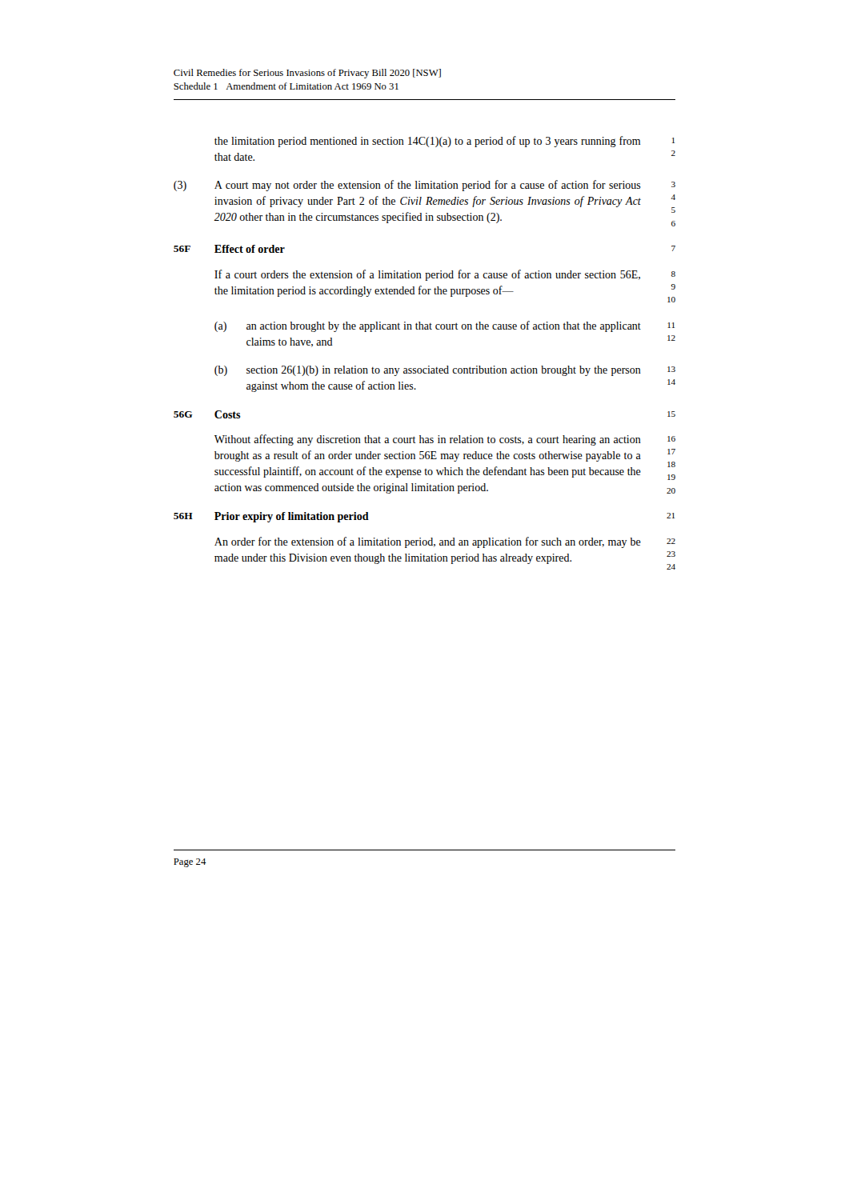Civil Remedies for Serious Invasions of Privacy Bill 2020 [NSW] Schedule 1 Amendment of Limitation Act 1969 No 31
the limitation period mentioned in section 14C(1)(a) to a period of up to 3 years running from that date.
12
(3)
A court may not order the extension of the limitation period for a cause of action for serious invasion of privacy under Part 2 of the Civil Remedies for Serious Invasions of Privacy Act 2020 other than in the circumstances specified in subsection (2).
3456
56F
Effect of order
7
If a court orders the extension of a limitation period for a cause of action under section 56E, the limitation period is accordingly extended for the purposes of—
8910
(a)
an action brought by the applicant in that court on the cause of action that the applicant claims to have, and
1112
(b)
section 26(1)(b) in relation to any associated contribution action brought by the person against whom the cause of action lies.
1314
56G
Costs
15
Without affecting any discretion that a court has in relation to costs, a court hearing an action brought as a result of an order under section 56E may reduce the costs otherwise payable to a successful plaintiff, on account of the expense to which the defendant has been put because the action was commenced outside the original limitation period.
1617181920
56H
Prior expiry of limitation period
21
An order for the extension of a limitation period, and an application for such an order, may be made under this Division even though the limitation period has already expired.
222324
Page 24